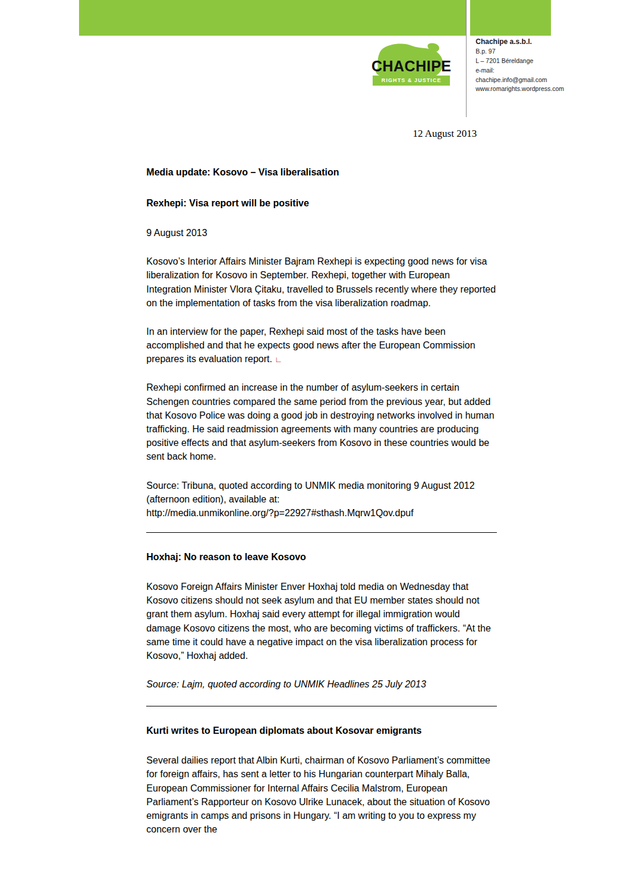CHACHIPE
RIGHTS & JUSTICE
Chachipe a.s.b.l.
B.p. 97
L – 7201 Béreldange
e-mail: chachipe.info@gmail.com
www.romarights.wordpress.com
12 August 2013
Media update: Kosovo – Visa liberalisation
Rexhepi: Visa report will be positive
9 August 2013
Kosovo’s Interior Affairs Minister Bajram Rexhepi is expecting good news for visa liberalization for Kosovo in September. Rexhepi, together with European Integration Minister Vlora Çitaku, travelled to Brussels recently where they reported on the implementation of tasks from the visa liberalization roadmap.
In an interview for the paper, Rexhepi said most of the tasks have been accomplished and that he expects good news after the European Commission prepares its evaluation report. ∟
Rexhepi confirmed an increase in the number of asylum-seekers in certain Schengen countries compared the same period from the previous year, but added that Kosovo Police was doing a good job in destroying networks involved in human trafficking. He said readmission agreements with many countries are producing positive effects and that asylum-seekers from Kosovo in these countries would be sent back home.
Source: Tribuna, quoted according to UNMIK media monitoring 9 August 2012 (afternoon edition), available at:
http://media.unmikonline.org/?p=22927#sthash.Mqrw1Qov.dpuf
Hoxhaj: No reason to leave Kosovo
Kosovo Foreign Affairs Minister Enver Hoxhaj told media on Wednesday that Kosovo citizens should not seek asylum and that EU member states should not grant them asylum. Hoxhaj said every attempt for illegal immigration would damage Kosovo citizens the most, who are becoming victims of traffickers. “At the same time it could have a negative impact on the visa liberalization process for Kosovo,” Hoxhaj added.
Source: Lajm, quoted according to UNMIK Headlines 25 July 2013
Kurti writes to European diplomats about Kosovar emigrants
Several dailies report that Albin Kurti, chairman of Kosovo Parliament’s committee for foreign affairs, has sent a letter to his Hungarian counterpart Mihaly Balla, European Commissioner for Internal Affairs Cecilia Malstrom, European Parliament’s Rapporteur on Kosovo Ulrike Lunacek, about the situation of Kosovo emigrants in camps and prisons in Hungary. “I am writing to you to express my concern over the